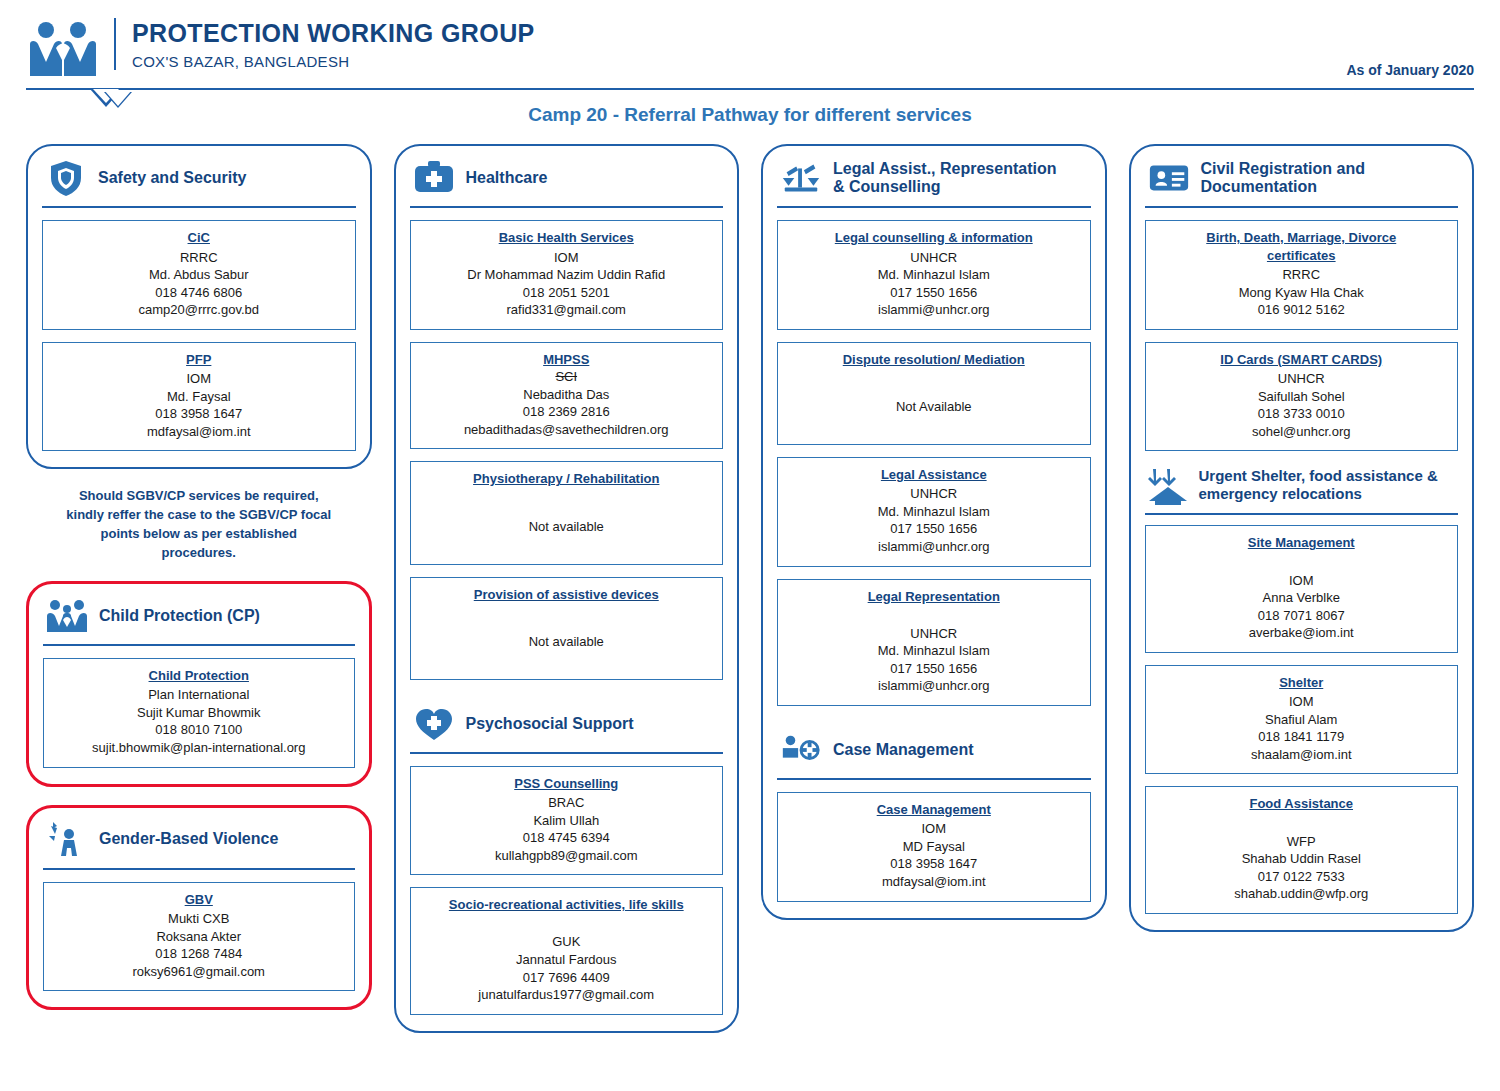PROTECTION WORKING GROUP
COX'S BAZAR, BANGLADESH
As of January 2020
Camp 20 - Referral Pathway for different services
Safety and Security
CiC RRRC
Md. Abdus Sabur
018 4746 6806
camp20@rrrc.gov.bd
PFP IOM
Md. Faysal
018 3958 1647
mdfaysal@iom.int
Should SGBV/CP services be required,
kindly reffer the case to the SGBV/CP focal
points below as per established
procedures.
Child Protection (CP)
Child Protection Plan International
Sujit Kumar Bhowmik
018 8010 7100
sujit.bhowmik@plan-international.org
Gender-Based Violence
GBV Mukti CXB
Roksana Akter
018 1268 7484
roksy6961@gmail.com
Healthcare
Basic Health Services IOM
Dr Mohammad Nazim Uddin Rafid
018 2051 5201
rafid331@gmail.com
MHPSS SCI Nebaditha Das
018 2369 2816
nebadithadas@savethechildren.org
Physiotherapy / Rehabilitation Not available
Provision of assistive devices Not available
Psychosocial Support
PSS Counselling BRAC
Kalim Ullah
018 4745 6394
kullahgpb89@gmail.com
Socio-recreational activities, life skills
GUK
Jannatul Fardous
017 7696 4409
junatulfardus1977@gmail.com
Legal Assist., Representation
& Counselling
Legal counselling & information UNHCR
Md. Minhazul Islam
017 1550 1656
islammi@unhcr.org
Dispute resolution/ Mediation Not Available
Legal Assistance UNHCR
Md. Minhazul Islam
017 1550 1656
islammi@unhcr.org
Legal Representation
UNHCR
Md. Minhazul Islam
017 1550 1656
islammi@unhcr.org
Case Management
Case Management IOM
MD Faysal
018 3958 1647
mdfaysal@iom.int
Civil Registration and
Documentation
Birth, Death, Marriage, Divorce
certificates RRRC
Mong Kyaw Hla Chak
016 9012 5162
ID Cards (SMART CARDS) UNHCR
Saifullah Sohel
018 3733 0010
sohel@unhcr.org
Urgent Shelter, food assistance &
emergency relocations
Site Management
IOM
Anna Verblke
018 7071 8067
averbake@iom.int
Shelter IOM
Shafiul Alam
018 1841 1179
shaalam@iom.int
Food Assistance
WFP
Shahab Uddin Rasel
017 0122 7533
shahab.uddin@wfp.org